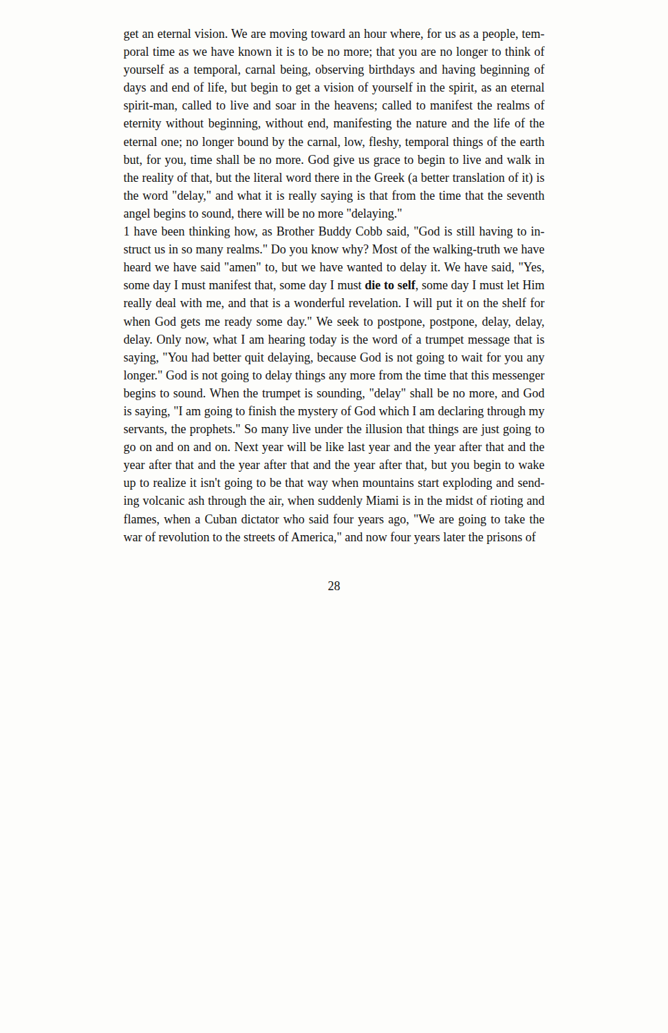get an eternal vision. We are moving toward an hour where, for us as a people, temporal time as we have known it is to be no more; that you are no longer to think of yourself as a temporal, carnal being, observing birthdays and having beginning of days and end of life, but begin to get a vision of yourself in the spirit, as an eternal spirit-man, called to live and soar in the heavens; called to manifest the realms of eternity without beginning, without end, manifesting the nature and the life of the eternal one; no longer bound by the carnal, low, fleshy, temporal things of the earth but, for you, time shall be no more. God give us grace to begin to live and walk in the reality of that, but the literal word there in the Greek (a better translation of it) is the word "delay," and what it is really saying is that from the time that the seventh angel begins to sound, there will be no more "delaying."
1 have been thinking how, as Brother Buddy Cobb said, "God is still having to instruct us in so many realms." Do you know why? Most of the walking-truth we have heard we have said "amen" to, but we have wanted to delay it. We have said, "Yes, some day I must manifest that, some day I must die to self, some day I must let Him really deal with me, and that is a wonderful revelation. I will put it on the shelf for when God gets me ready some day." We seek to postpone, postpone, delay, delay, delay. Only now, what I am hearing today is the word of a trumpet message that is saying, "You had better quit delaying, because God is not going to wait for you any longer." God is not going to delay things any more from the time that this messenger begins to sound. When the trumpet is sounding, "delay" shall be no more, and God is saying, "I am going to finish the mystery of God which I am declaring through my servants, the prophets." So many live under the illusion that things are just going to go on and on and on. Next year will be like last year and the year after that and the year after that and the year after that and the year after that, but you begin to wake up to realize it isn't going to be that way when mountains start exploding and sending volcanic ash through the air, when suddenly Miami is in the midst of rioting and flames, when a Cuban dictator who said four years ago, "We are going to take the war of revolution to the streets of America," and now four years later the prisons of
28